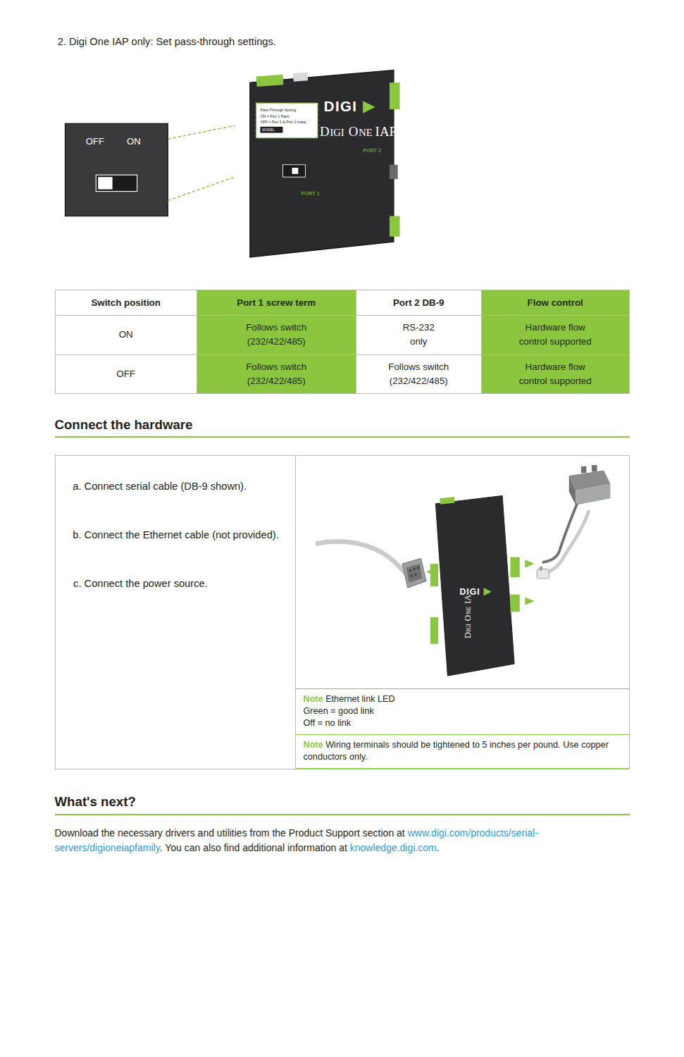Digi One IAP only: Set pass-through settings.
OFF ON Pass-Through Setting ON = Port 1 Pass OFF = Port 1 & Port 2 Indep MODEL DIGI D IGI O NE IAP PORT 2 PORT 1
| Switch position | Port 1 screw term | Port 2 DB-9 | Flow control |
| --- | --- | --- | --- |
| ON | Follows switch (232/422/485) | RS-232 only | Hardware flow control supported |
| OFF | Follows switch (232/422/485) | Follows switch (232/422/485) | Hardware flow control supported |
Connect the hardware
Connect serial cable (DB-9 shown).
Connect the Ethernet cable (not provided).
Connect the power source.
DIGI D IGI O NE IA
Note Ethernet link LED
Green = good link
Off = no link
Note Wiring terminals should be tightened to 5 inches per pound. Use copper conductors only.
What's next?
Download the necessary drivers and utilities from the Product Support section at www.digi.com/products/serial-servers/digioneiapfamily. You can also find additional information at knowledge.digi.com.